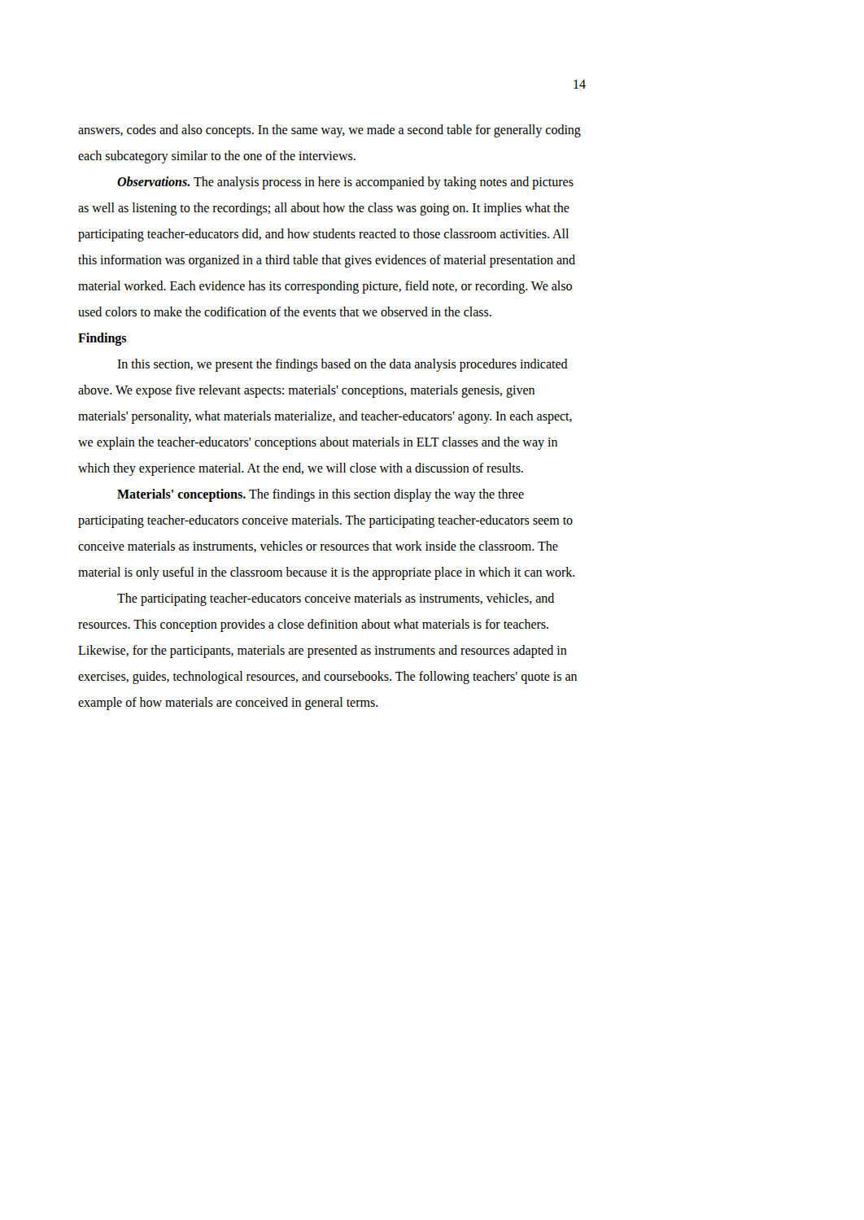14
answers, codes and also concepts. In the same way, we made a second table for generally coding each subcategory similar to the one of the interviews.
Observations. The analysis process in here is accompanied by taking notes and pictures as well as listening to the recordings; all about how the class was going on. It implies what the participating teacher-educators did, and how students reacted to those classroom activities. All this information was organized in a third table that gives evidences of material presentation and material worked. Each evidence has its corresponding picture, field note, or recording. We also used colors to make the codification of the events that we observed in the class.
Findings
In this section, we present the findings based on the data analysis procedures indicated above. We expose five relevant aspects: materials' conceptions, materials genesis, given materials' personality, what materials materialize, and teacher-educators' agony. In each aspect, we explain the teacher-educators' conceptions about materials in ELT classes and the way in which they experience material. At the end, we will close with a discussion of results.
Materials' conceptions. The findings in this section display the way the three participating teacher-educators conceive materials. The participating teacher-educators seem to conceive materials as instruments, vehicles or resources that work inside the classroom. The material is only useful in the classroom because it is the appropriate place in which it can work.
The participating teacher-educators conceive materials as instruments, vehicles, and resources. This conception provides a close definition about what materials is for teachers. Likewise, for the participants, materials are presented as instruments and resources adapted in exercises, guides, technological resources, and coursebooks. The following teachers' quote is an example of how materials are conceived in general terms.